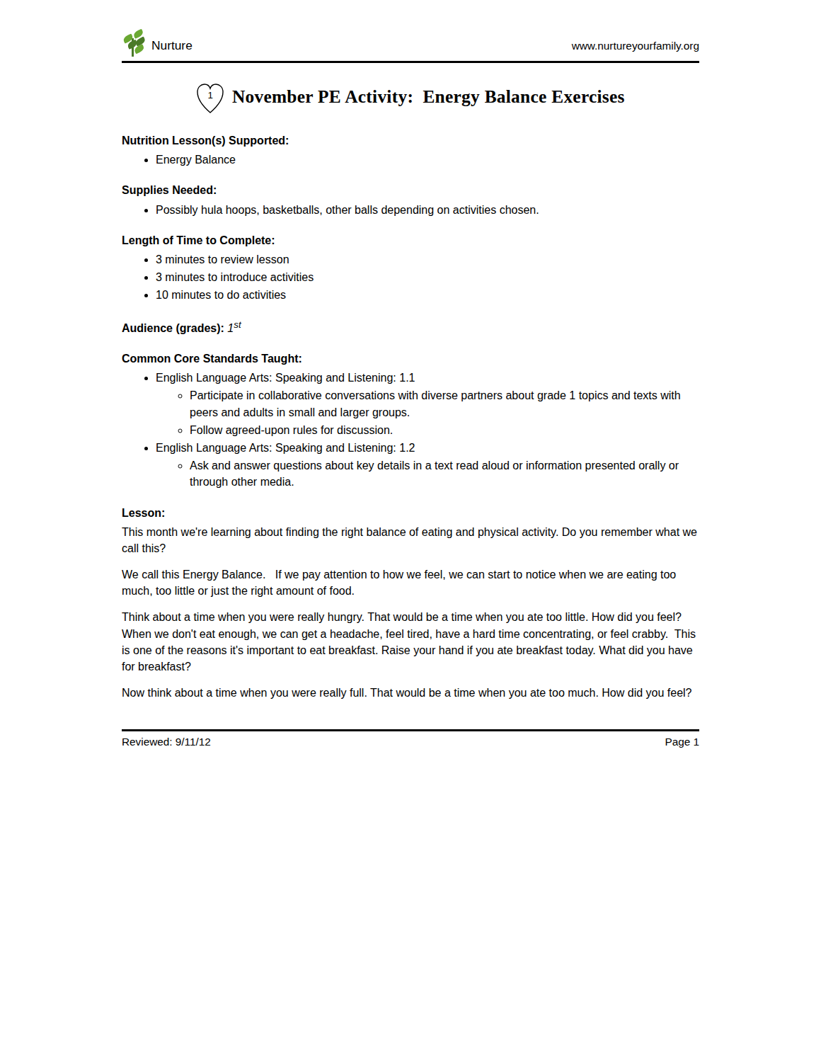Nurture
www.nurtureyourfamily.org
1 November PE Activity: Energy Balance Exercises
Nutrition Lesson(s) Supported:
Energy Balance
Supplies Needed:
Possibly hula hoops, basketballs, other balls depending on activities chosen.
Length of Time to Complete:
3 minutes to review lesson
3 minutes to introduce activities
10 minutes to do activities
Audience (grades): 1st
Common Core Standards Taught:
English Language Arts: Speaking and Listening: 1.1
Participate in collaborative conversations with diverse partners about grade 1 topics and texts with peers and adults in small and larger groups.
Follow agreed-upon rules for discussion.
English Language Arts: Speaking and Listening: 1.2
Ask and answer questions about key details in a text read aloud or information presented orally or through other media.
Lesson:
This month we're learning about finding the right balance of eating and physical activity. Do you remember what we call this?
We call this Energy Balance. If we pay attention to how we feel, we can start to notice when we are eating too much, too little or just the right amount of food.
Think about a time when you were really hungry. That would be a time when you ate too little. How did you feel?
When we don't eat enough, we can get a headache, feel tired, have a hard time concentrating, or feel crabby. This is one of the reasons it's important to eat breakfast. Raise your hand if you ate breakfast today. What did you have for breakfast?
Now think about a time when you were really full. That would be a time when you ate too much. How did you feel?
Reviewed: 9/11/12
Page 1